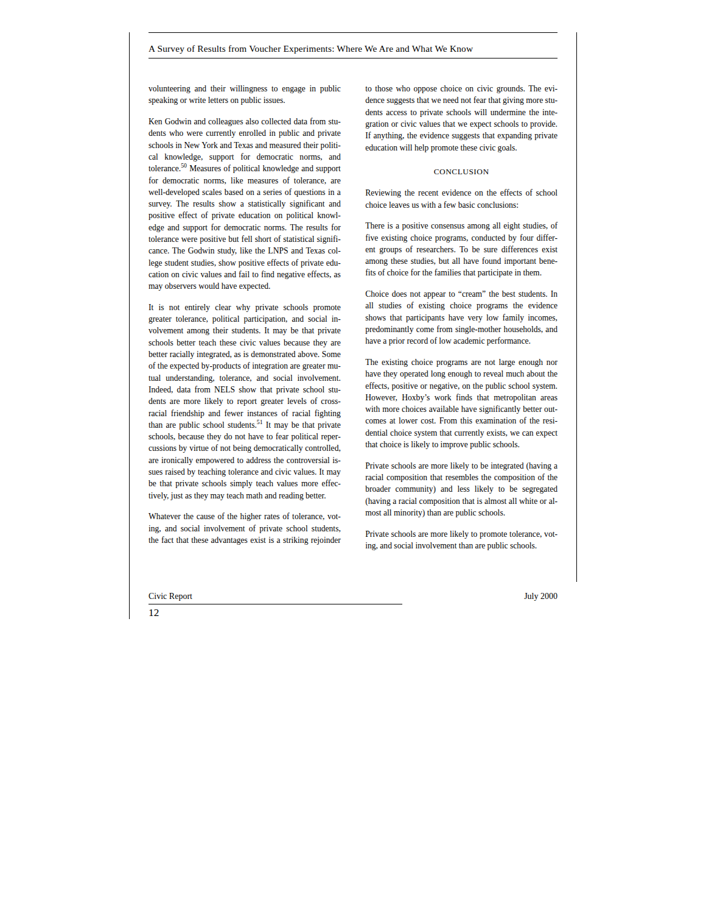A Survey of Results from Voucher Experiments: Where We Are and What We Know
volunteering and their willingness to engage in public speaking or write letters on public issues.
Ken Godwin and colleagues also collected data from students who were currently enrolled in public and private schools in New York and Texas and measured their political knowledge, support for democratic norms, and tolerance.50 Measures of political knowledge and support for democratic norms, like measures of tolerance, are well-developed scales based on a series of questions in a survey. The results show a statistically significant and positive effect of private education on political knowledge and support for democratic norms. The results for tolerance were positive but fell short of statistical significance. The Godwin study, like the LNPS and Texas college student studies, show positive effects of private education on civic values and fail to find negative effects, as may observers would have expected.
It is not entirely clear why private schools promote greater tolerance, political participation, and social involvement among their students. It may be that private schools better teach these civic values because they are better racially integrated, as is demonstrated above. Some of the expected by-products of integration are greater mutual understanding, tolerance, and social involvement. Indeed, data from NELS show that private school students are more likely to report greater levels of cross-racial friendship and fewer instances of racial fighting than are public school students.51 It may be that private schools, because they do not have to fear political repercussions by virtue of not being democratically controlled, are ironically empowered to address the controversial issues raised by teaching tolerance and civic values. It may be that private schools simply teach values more effectively, just as they may teach math and reading better.
Whatever the cause of the higher rates of tolerance, voting, and social involvement of private school students, the fact that these advantages exist is a striking rejoinder to those who oppose choice on civic grounds. The evidence suggests that we need not fear that giving more students access to private schools will undermine the integration or civic values that we expect schools to provide. If anything, the evidence suggests that expanding private education will help promote these civic goals.
Conclusion
Reviewing the recent evidence on the effects of school choice leaves us with a few basic conclusions:
There is a positive consensus among all eight studies, of five existing choice programs, conducted by four different groups of researchers. To be sure differences exist among these studies, but all have found important benefits of choice for the families that participate in them.
Choice does not appear to “cream” the best students. In all studies of existing choice programs the evidence shows that participants have very low family incomes, predominantly come from single-mother households, and have a prior record of low academic performance.
The existing choice programs are not large enough nor have they operated long enough to reveal much about the effects, positive or negative, on the public school system. However, Hoxby’s work finds that metropolitan areas with more choices available have significantly better outcomes at lower cost. From this examination of the residential choice system that currently exists, we can expect that choice is likely to improve public schools.
Private schools are more likely to be integrated (having a racial composition that resembles the composition of the broader community) and less likely to be segregated (having a racial composition that is almost all white or almost all minority) than are public schools.
Private schools are more likely to promote tolerance, voting, and social involvement than are public schools.
Civic Report July 2000
12